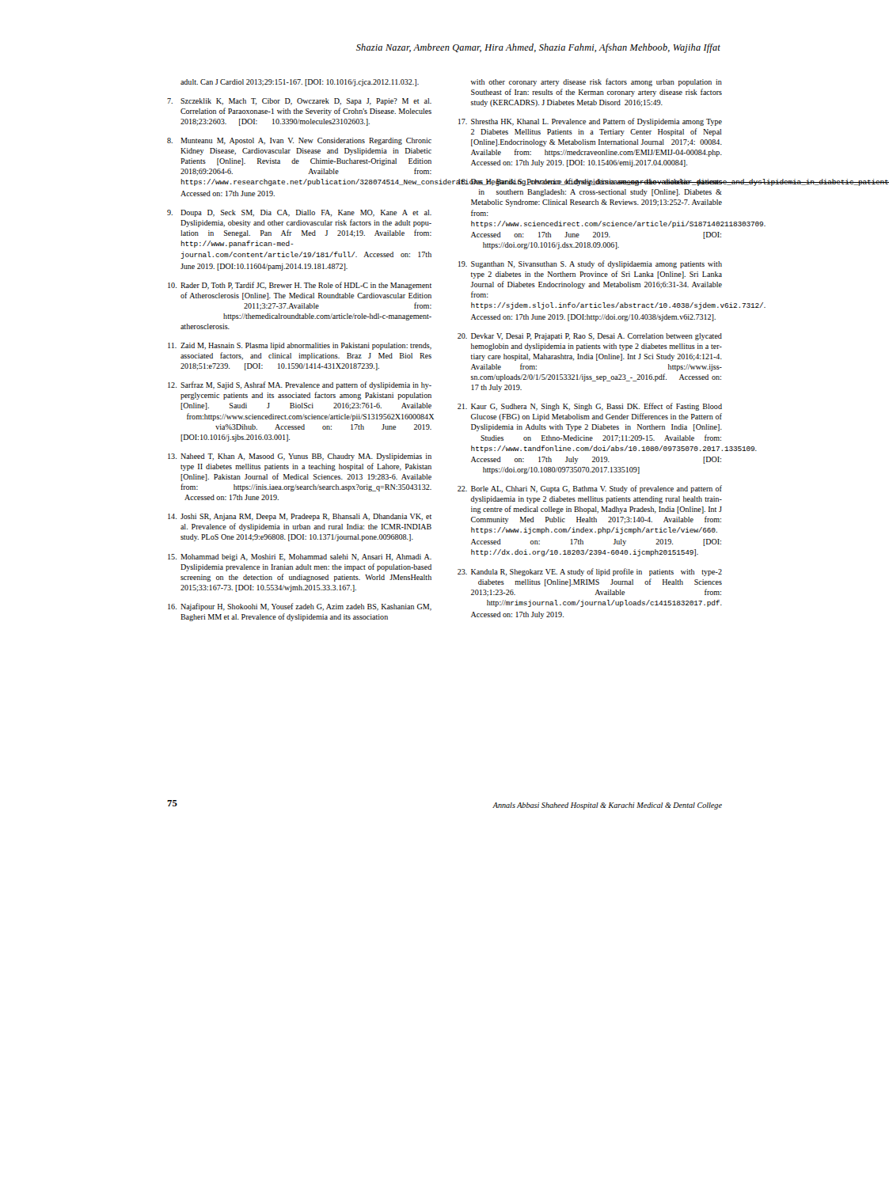Shazia Nazar, Ambreen Qamar, Hira Ahmed, Shazia Fahmi, Afshan Mehboob, Wajiha Iffat
adult. Can J Cardiol 2013;29:151-167. [DOI: 10.1016/j.cjca.2012.11.032.].
7. Szczeklik K, Mach T, Cibor D, Owczarek D, Sapa J, Papie? M et al. Correlation of Paraoxonase-1 with the Severity of Crohn's Disease. Molecules 2018;23:2603. [DOI: 10.3390/molecules23102603.].
8. Munteanu M, Apostol A, Ivan V. New Considerations Regarding Chronic Kidney Disease, Cardiovascular Disease and Dyslipidemia in Diabetic Patients [Online]. Revista de Chimie-Bucharest-Original Edition 2018;69:2064-6. Available from: https://www.researchgate.net/publication/328074514_New_considerations_regarding_chronic_kidney_disease_cardiovascular_disease_and_dyslipidemia_in_diabetic_patients. Accessed on: 17th June 2019.
9. Doupa D, Seck SM, Dia CA, Diallo FA, Kane MO, Kane A et al. Dyslipidemia, obesity and other cardiovascular risk factors in the adult population in Senegal. Pan Afr Med J 2014;19. Available from: http://www.panafrican-med-journal.com/content/article/19/181/full/. Accessed on: 17th June 2019. [DOI:10.11604/pamj.2014.19.181.4872].
10. Rader D, Toth P, Tardif JC, Brewer H. The Role of HDL-C in the Management of Atherosclerosis [Online]. The Medical Roundtable Cardiovascular Edition 2011;3:27-37.Available from: https://themedicalroundtable.com/article/role-hdl-c-management-atherosclerosis.
11. Zaid M, Hasnain S. Plasma lipid abnormalities in Pakistani population: trends, associated factors, and clinical implications. Braz J Med Biol Res 2018;51:e7239. [DOI: 10.1590/1414-431X20187239.].
12. Sarfraz M, Sajid S, Ashraf MA. Prevalence and pattern of dyslipidemia in hyperglycemic patients and its associated factors among Pakistani population [Online]. Saudi J BiolSci 2016;23:761-6. Available from:https://www.sciencedirect.com/science/article/pii/S1319562X1600084X via%3Dihub. Accessed on: 17th June 2019. [DOI:10.1016/j.sjbs.2016.03.001].
13. Naheed T, Khan A, Masood G, Yunus BB, Chaudry MA. Dyslipidemias in type II diabetes mellitus patients in a teaching hospital of Lahore, Pakistan [Online]. Pakistan Journal of Medical Sciences. 2013 19:283-6. Available from: https://inis.iaea.org/search/search.aspx?orig_q=RN:35043132. Accessed on: 17th June 2019.
14. Joshi SR, Anjana RM, Deepa M, Pradeepa R, Bhansali A, Dhandania VK, et al. Prevalence of dyslipidemia in urban and rural India: the ICMR-INDIAB study. PLoS One 2014;9:e96808. [DOI: 10.1371/journal.pone.0096808.].
15. Mohammad beigi A, Moshiri E, Mohammad salehi N, Ansari H, Ahmadi A. Dyslipidemia prevalence in Iranian adult men: the impact of population-based screening on the detection of undiagnosed patients. World JMensHealth 2015;33:167-73. [DOI: 10.5534/wjmh.2015.33.3.167.].
16. Najafipour H, Shokoohi M, Yousef zadeh G, Azim zadeh BS, Kashanian GM, Bagheri MM et al. Prevalence of dyslipidemia and its association
with other coronary artery disease risk factors among urban population in Southeast of Iran: results of the Kerman coronary artery disease risk factors study (KERCADRS). J Diabetes Metab Disord 2016;15:49.
17. Shrestha HK, Khanal L. Prevalence and Pattern of Dyslipidemia among Type 2 Diabetes Mellitus Patients in a Tertiary Center Hospital of Nepal [Online].Endocrinology & Metabolism International Journal 2017;4: 00084. Available from: https://medcraveonline.com/EMIJ/EMIJ-04-00084.php. Accessed on: 17th July 2019. [DOI: 10.15406/emij.2017.04.00084].
18. Das H, Banik S. Prevalence of dyslipidemia among the diabetic patients in southern Bangladesh: A cross-sectional study [Online]. Diabetes & Metabolic Syndrome: Clinical Research & Reviews. 2019;13:252-7. Available from: https://www.sciencedirect.com/science/article/pii/S1871402118303709. Accessed on: 17th June 2019. [DOI: https://doi.org/10.1016/j.dsx.2018.09.006].
19. Suganthan N, Sivansuthan S. A study of dyslipidaemia among patients with type 2 diabetes in the Northern Province of Sri Lanka [Online]. Sri Lanka Journal of Diabetes Endocrinology and Metabolism 2016;6:31-34. Available from: https://sjdem.sljol.info/articles/abstract/10.4038/sjdem.v6i2.7312/. Accessed on: 17th June 2019. [DOI:http://doi.org/10.4038/sjdem.v6i2.7312].
20. Devkar V, Desai P, Prajapati P, Rao S, Desai A. Correlation between glycated hemoglobin and dyslipidemia in patients with type 2 diabetes mellitus in a tertiary care hospital, Maharashtra, India [Online]. Int J Sci Study 2016;4:121-4. Available from: https://www.ijss-sn.com/uploads/2/0/1/5/20153321/ijss_sep_oa23_-_2016.pdf. Accessed on: 17 th July 2019.
21. Kaur G, Sudhera N, Singh K, Singh G, Bassi DK. Effect of Fasting Blood Glucose (FBG) on Lipid Metabolism and Gender Differences in the Pattern of Dyslipidemia in Adults with Type 2 Diabetes in Northern India [Online]. Studies on Ethno-Medicine 2017;11:209-15. Available from: https://www.tandfonline.com/doi/abs/10.1080/09735070.2017.1335109. Accessed on: 17th July 2019. [DOI: https://doi.org/10.1080/09735070.2017.1335109]
22. Borle AL, Chhari N, Gupta G, Bathma V. Study of prevalence and pattern of dyslipidaemia in type 2 diabetes mellitus patients attending rural health training centre of medical college in Bhopal, Madhya Pradesh, India [Online]. Int J Community Med Public Health 2017;3:140-4. Available from: https://www.ijcmph.com/index.php/ijcmph/article/view/660. Accessed on: 17th July 2019. [DOI: http://dx.doi.org/10.18203/2394-6040.ijcmph20151549].
23. Kandula R, Shegokarz VE. A study of lipid profile in patients with type-2 diabetes mellitus [Online].MRIMS Journal of Health Sciences 2013;1:23-26. Available from: http://mrimsjournal.com/journal/uploads/c14151832017.pdf. Accessed on: 17th July 2019.
75
Annals Abbasi Shaheed Hospital & Karachi Medical & Dental College